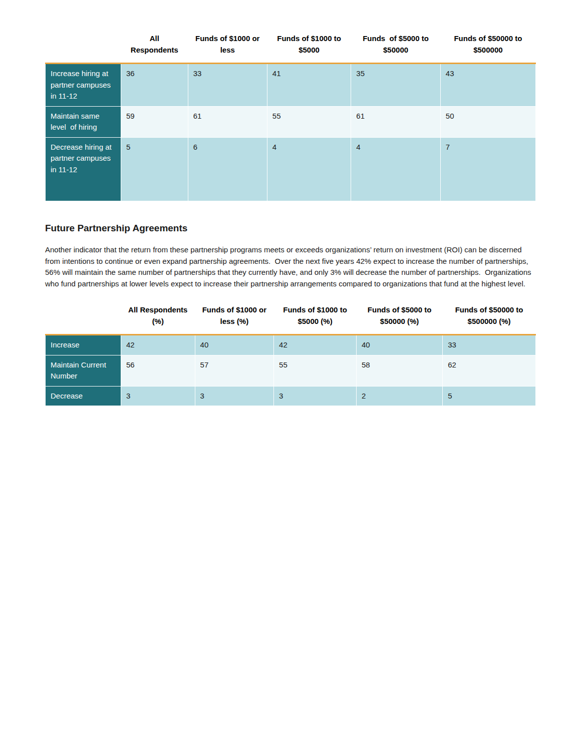| | All Respondents | Funds of $1000 or less | Funds of $1000 to $5000 | Funds of $5000 to $50000 | Funds of $50000 to $500000 |
| --- | --- | --- | --- | --- | --- |
| Increase hiring at partner campuses in 11-12 | 36 | 33 | 41 | 35 | 43 |
| Maintain same level of hiring | 59 | 61 | 55 | 61 | 50 |
| Decrease hiring at partner campuses in 11-12 | 5 | 6 | 4 | 4 | 7 |
Future Partnership Agreements
Another indicator that the return from these partnership programs meets or exceeds organizations’ return on investment (ROI) can be discerned from intentions to continue or even expand partnership agreements. Over the next five years 42% expect to increase the number of partnerships, 56% will maintain the same number of partnerships that they currently have, and only 3% will decrease the number of partnerships. Organizations who fund partnerships at lower levels expect to increase their partnership arrangements compared to organizations that fund at the highest level.
| | All Respondents (%) | Funds of $1000 or less (%) | Funds of $1000 to $5000 (%) | Funds of $5000 to $50000 (%) | Funds of $50000 to $500000 (%) |
| --- | --- | --- | --- | --- | --- |
| Increase | 42 | 40 | 42 | 40 | 33 |
| Maintain Current Number | 56 | 57 | 55 | 58 | 62 |
| Decrease | 3 | 3 | 3 | 2 | 5 |